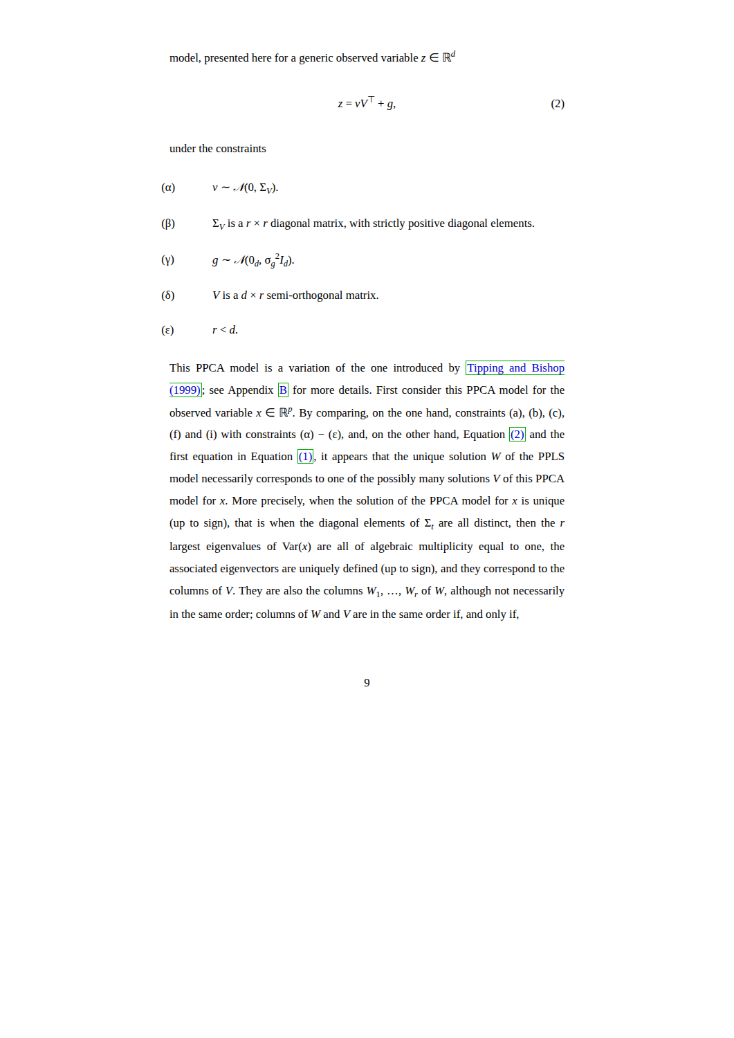model, presented here for a generic observed variable z ∈ ℝd
z = vV⊤ + g, (2)
under the constraints
(α) v ∼ 𝒩(0, ΣV).
(β) ΣV is a r × r diagonal matrix, with strictly positive diagonal elements.
(γ) g ∼ 𝒩(0d, σg2Id).
(δ) V is a d × r semi-orthogonal matrix.
(ε) r < d.
This PPCA model is a variation of the one introduced by Tipping and Bishop (1999); see Appendix B for more details. First consider this PPCA model for the observed variable x ∈ ℝp. By comparing, on the one hand, constraints (a), (b), (c), (f) and (i) with constraints (α) − (ε), and, on the other hand, Equation (2) and the first equation in Equation (1), it appears that the unique solution W of the PPLS model necessarily corresponds to one of the possibly many solutions V of this PPCA model for x. More precisely, when the solution of the PPCA model for x is unique (up to sign), that is when the diagonal elements of Σt are all distinct, then the r largest eigenvalues of Var(x) are all of algebraic multiplicity equal to one, the associated eigenvectors are uniquely defined (up to sign), and they correspond to the columns of V. They are also the columns W1, …, Wr of W, although not necessarily in the same order; columns of W and V are in the same order if, and only if,
9